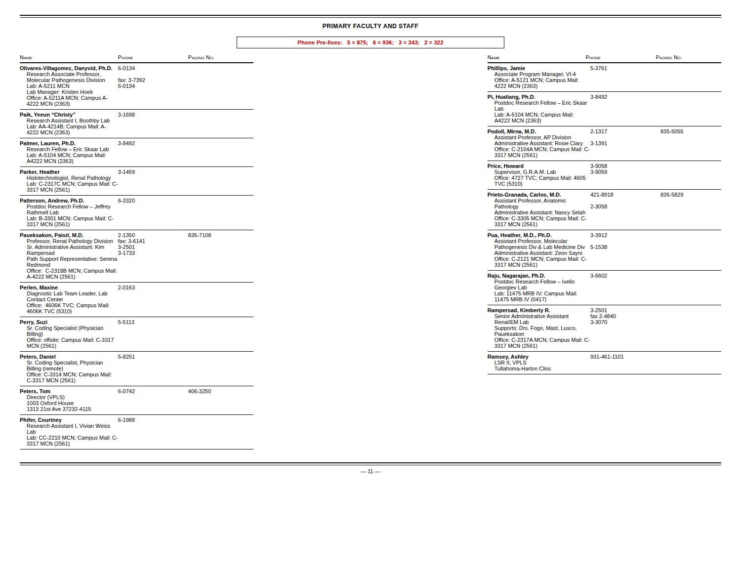PRIMARY FACULTY AND STAFF
Phone Pre-fixes: 5 = 875; 6 = 936; 3 = 343; 2 = 322
| / Name / Phone / Paging No. / / Olivares-Villagomez, Danyvid, Ph.D. Research Associate Professor, Molecular Pathogenesis Division Lab: A-5211 MCN Lab Manager: Kristen Hoek Office: A-5211A MCN; Campus A-4222 MCN (2363) / 6-0134 fax: 3-7392 6-0134 / / / Paik, Yeeun “Christy” Research Assistant I, Boothby Lab Lab: AA-4214B; Campus Mail: A-4222 MCN (2363) / 3-1698 / / / Palmer, Lauren, Ph.D. Research Fellow – Eric Skaar Lab Lab: A-5104 MCN; Campus Mail: A4222 MCN (2363) / 3-8492 / / / Parker, Heather Histotechnologist, Renal Pathology Lab: C-2317C MCN; Campus Mail: C-3317 MCN (2561) / 3-1459 / / / Patterson, Andrew, Ph.D. Postdoc Research Fellow – Jeffrey Rathmell Lab Lab: B-3301 MCN; Campus Mail: C-3317 MCN (2561) / 6-3320 / / / Paueksakon, Paisit, M.D. Professor, Renal Pathology Division Sr. Administrative Assistant: Kim Rampersad Path Support Representative: Serena Redmond Office: C-2318B MCN; Campus Mail: A-4222 MCN (2561) / 2-1350 fax: 3-6141 3-2501 3-1733 / 835-7108 / / Perlen, Maxine Diagnostic Lab Team Leader, Lab Contact Center Office: 4606K TVC; Campus Mail: 4606K TVC (5310) / 2-0163 / / / Perry, Suzi Sr. Coding Specialist (Physician Billing) Office: offsite; Campus Mail: C-3317 MCN (2561) / 5-5113 / / / Peters, Daniel Sr. Coding Specialist, Physician Billing (remote) Office: C-3314 MCN; Campus Mail: C-3317 MCN (2561) / 5-8251 / / / Peters, Tom Director (VPLS) 1003 Oxford House 1313 21st Ave 37232-4115 / 6-0742 / 406-3250 / / Phifer, Courtney Research Assistant I, Vivian Weiss Lab Lab: CC-2210 MCN; Campus Mail: C-3317 MCN (2561) / 6-1988 / / | | / Name / Phone / Paging No. / / Phillips, Jamie Associate Program Manager, VI-4 Office: A-5121 MCN; Campus Mail: 4222 MCN (2363) / 5-3761 / / / Pi, Hualiang, Ph.D. Postdoc Research Fellow – Eric Skaar Lab Lab: A-5104 MCN; Campus Mail: A4222 MCN (2363) / 3-8492 / / / Podoll, Mirna, M.D. Assistant Professor, AP Division Administrative Assistant: Rosie Clary Office: C-2104A MCN; Campus Mail: C-3317 MCN (2561) / 2-1317 3-1391 / 835-5055 / / Price, Howard Supervisor, G.R.A.M. Lab Office: 4727 TVC; Campus Mail: 4605 TVC (5310) / 3-9058 3-9059 / / / Prieto-Granada, Carlos, M.D. Assistant Professor, Anatomic Pathology Administrative Assistant: Nancy Selah Office: C-3305 MCN; Campus Mail: C-3317 MCN (2561) / 421-8918 2-3058 / 835-5829 / / Pua, Heather, M.D., Ph.D. Assistant Professor, Molecular Pathogenesis Div & Lab Medicine Div Administrative Assistant: Zeon Sayni Office: C-2121 MCN; Campus Mail: C-3317 MCN (2561) / 3-3912 5-1538 / / / Raju, Nagarajan, Ph.D. Postdoc Research Fellow – Ivelin Georgiev Lab Lab: 11475 MRB IV; Campus Mail: 11475 MRB IV (0417) / 3-6602 / / / Rampersad, Kimberly R. Senior Administrative Assistant Renal/EM Lab Supports: Drs. Fogo, Mast, Lusco, Paueksakon Office: C-2317A MCN; Campus Mail: C-3317 MCN (2561) / 3-2501 fax 2-4840 3-3070 / / / Ramsey, Ashley LSR II, VPLS Tullahoma-Harton Clinc / 931-461-1101 / / |
— 11 —